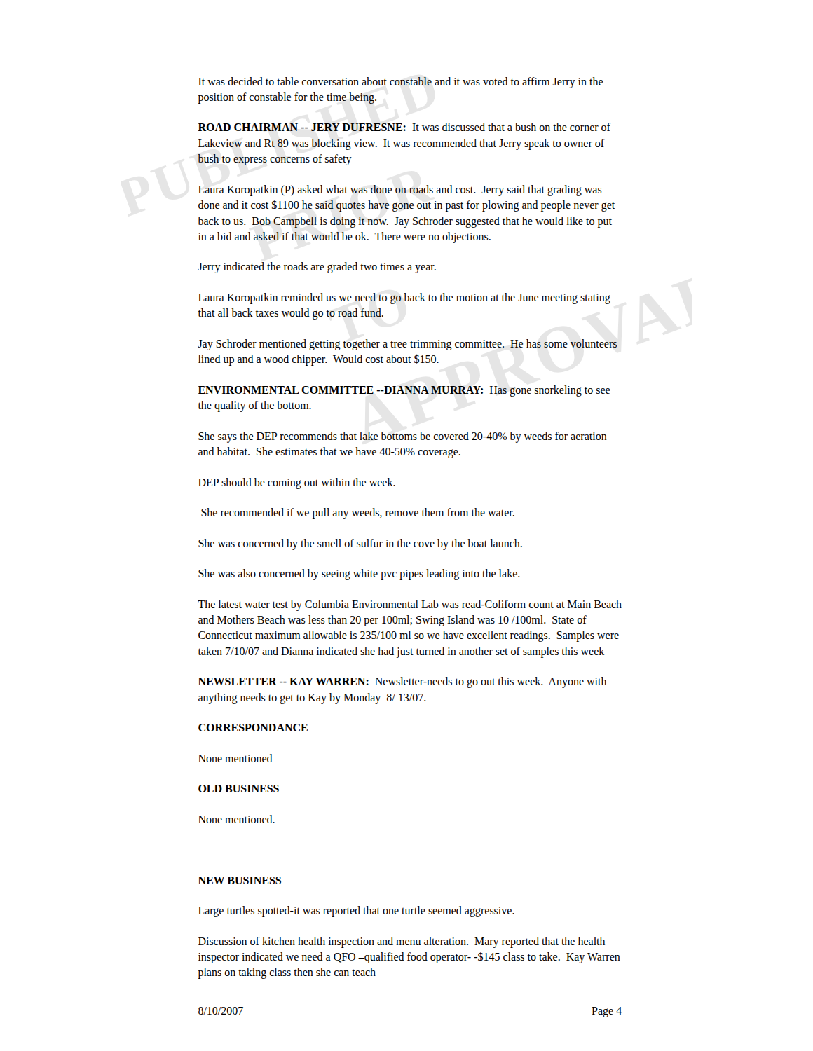PUBLISHED
PRIOR
TO
APPROVAL
It was decided to table conversation about constable and it was voted to affirm Jerry in the position of constable for the time being.
ROAD CHAIRMAN -- JERY DUFRESNE: It was discussed that a bush on the corner of Lakeview and Rt 89 was blocking view. It was recommended that Jerry speak to owner of bush to express concerns of safety
Laura Koropatkin (P) asked what was done on roads and cost. Jerry said that grading was done and it cost $1100 he said quotes have gone out in past for plowing and people never get back to us. Bob Campbell is doing it now. Jay Schroder suggested that he would like to put in a bid and asked if that would be ok. There were no objections.
Jerry indicated the roads are graded two times a year.
Laura Koropatkin reminded us we need to go back to the motion at the June meeting stating that all back taxes would go to road fund.
Jay Schroder mentioned getting together a tree trimming committee. He has some volunteers lined up and a wood chipper. Would cost about $150.
ENVIRONMENTAL COMMITTEE --DIANNA MURRAY: Has gone snorkeling to see the quality of the bottom.
She says the DEP recommends that lake bottoms be covered 20-40% by weeds for aeration and habitat. She estimates that we have 40-50% coverage.
DEP should be coming out within the week.
She recommended if we pull any weeds, remove them from the water.
She was concerned by the smell of sulfur in the cove by the boat launch.
She was also concerned by seeing white pvc pipes leading into the lake.
The latest water test by Columbia Environmental Lab was read-Coliform count at Main Beach and Mothers Beach was less than 20 per 100ml; Swing Island was 10 /100ml. State of Connecticut maximum allowable is 235/100 ml so we have excellent readings. Samples were taken 7/10/07 and Dianna indicated she had just turned in another set of samples this week
NEWSLETTER -- KAY WARREN: Newsletter-needs to go out this week. Anyone with anything needs to get to Kay by Monday 8/ 13/07.
CORRESPONDANCE
None mentioned
OLD BUSINESS
None mentioned.
NEW BUSINESS
Large turtles spotted-it was reported that one turtle seemed aggressive.
Discussion of kitchen health inspection and menu alteration. Mary reported that the health inspector indicated we need a QFO –qualified food operator- -$145 class to take. Kay Warren plans on taking class then she can teach
8/10/2007 Page 4